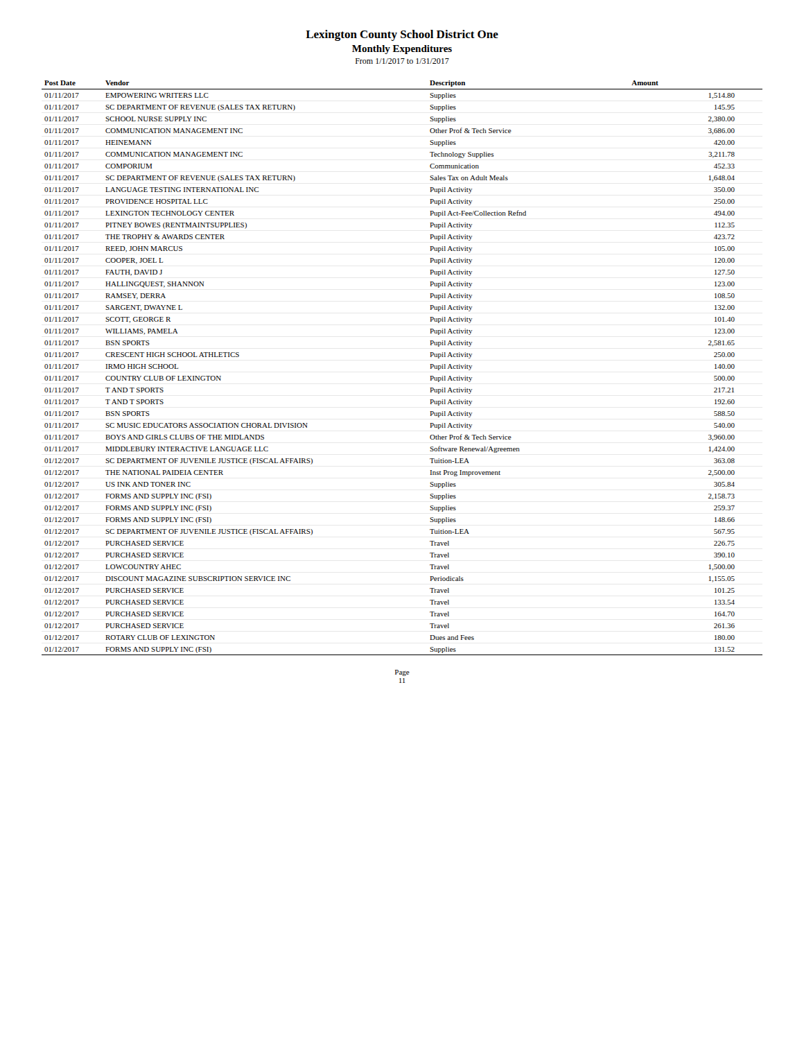Lexington County School District One
Monthly Expenditures
From 1/1/2017 to 1/31/2017
| Post Date | Vendor | Descripton | Amount |
| --- | --- | --- | --- |
| 01/11/2017 | EMPOWERING WRITERS LLC | Supplies | 1,514.80 |
| 01/11/2017 | SC DEPARTMENT OF REVENUE (SALES TAX RETURN) | Supplies | 145.95 |
| 01/11/2017 | SCHOOL NURSE SUPPLY INC | Supplies | 2,380.00 |
| 01/11/2017 | COMMUNICATION MANAGEMENT INC | Other Prof & Tech Service | 3,686.00 |
| 01/11/2017 | HEINEMANN | Supplies | 420.00 |
| 01/11/2017 | COMMUNICATION MANAGEMENT INC | Technology Supplies | 3,211.78 |
| 01/11/2017 | COMPORIUM | Communication | 452.33 |
| 01/11/2017 | SC DEPARTMENT OF REVENUE (SALES TAX RETURN) | Sales Tax on Adult Meals | 1,648.04 |
| 01/11/2017 | LANGUAGE TESTING INTERNATIONAL INC | Pupil Activity | 350.00 |
| 01/11/2017 | PROVIDENCE HOSPITAL LLC | Pupil Activity | 250.00 |
| 01/11/2017 | LEXINGTON TECHNOLOGY CENTER | Pupil Act-Fee/Collection Refnd | 494.00 |
| 01/11/2017 | PITNEY BOWES (RENTMAINTSUPPLIES) | Pupil Activity | 112.35 |
| 01/11/2017 | THE TROPHY & AWARDS CENTER | Pupil Activity | 423.72 |
| 01/11/2017 | REED, JOHN MARCUS | Pupil Activity | 105.00 |
| 01/11/2017 | COOPER, JOEL L | Pupil Activity | 120.00 |
| 01/11/2017 | FAUTH, DAVID J | Pupil Activity | 127.50 |
| 01/11/2017 | HALLINGQUEST, SHANNON | Pupil Activity | 123.00 |
| 01/11/2017 | RAMSEY, DERRA | Pupil Activity | 108.50 |
| 01/11/2017 | SARGENT, DWAYNE L | Pupil Activity | 132.00 |
| 01/11/2017 | SCOTT, GEORGE R | Pupil Activity | 101.40 |
| 01/11/2017 | WILLIAMS, PAMELA | Pupil Activity | 123.00 |
| 01/11/2017 | BSN SPORTS | Pupil Activity | 2,581.65 |
| 01/11/2017 | CRESCENT HIGH SCHOOL ATHLETICS | Pupil Activity | 250.00 |
| 01/11/2017 | IRMO HIGH SCHOOL | Pupil Activity | 140.00 |
| 01/11/2017 | COUNTRY CLUB OF LEXINGTON | Pupil Activity | 500.00 |
| 01/11/2017 | T AND T SPORTS | Pupil Activity | 217.21 |
| 01/11/2017 | T AND T SPORTS | Pupil Activity | 192.60 |
| 01/11/2017 | BSN SPORTS | Pupil Activity | 588.50 |
| 01/11/2017 | SC MUSIC EDUCATORS ASSOCIATION CHORAL DIVISION | Pupil Activity | 540.00 |
| 01/11/2017 | BOYS AND GIRLS CLUBS OF THE MIDLANDS | Other Prof & Tech Service | 3,960.00 |
| 01/11/2017 | MIDDLEBURY INTERACTIVE LANGUAGE LLC | Software Renewal/Agreemen | 1,424.00 |
| 01/12/2017 | SC DEPARTMENT OF JUVENILE JUSTICE (FISCAL AFFAIRS) | Tuition-LEA | 363.08 |
| 01/12/2017 | THE NATIONAL PAIDEIA CENTER | Inst Prog Improvement | 2,500.00 |
| 01/12/2017 | US INK AND TONER INC | Supplies | 305.84 |
| 01/12/2017 | FORMS AND SUPPLY INC (FSI) | Supplies | 2,158.73 |
| 01/12/2017 | FORMS AND SUPPLY INC (FSI) | Supplies | 259.37 |
| 01/12/2017 | FORMS AND SUPPLY INC (FSI) | Supplies | 148.66 |
| 01/12/2017 | SC DEPARTMENT OF JUVENILE JUSTICE (FISCAL AFFAIRS) | Tuition-LEA | 567.95 |
| 01/12/2017 | PURCHASED SERVICE | Travel | 226.75 |
| 01/12/2017 | PURCHASED SERVICE | Travel | 390.10 |
| 01/12/2017 | LOWCOUNTRY AHEC | Travel | 1,500.00 |
| 01/12/2017 | DISCOUNT MAGAZINE SUBSCRIPTION SERVICE INC | Periodicals | 1,155.05 |
| 01/12/2017 | PURCHASED SERVICE | Travel | 101.25 |
| 01/12/2017 | PURCHASED SERVICE | Travel | 133.54 |
| 01/12/2017 | PURCHASED SERVICE | Travel | 164.70 |
| 01/12/2017 | PURCHASED SERVICE | Travel | 261.36 |
| 01/12/2017 | ROTARY CLUB OF LEXINGTON | Dues and Fees | 180.00 |
| 01/12/2017 | FORMS AND SUPPLY INC (FSI) | Supplies | 131.52 |
Page 11